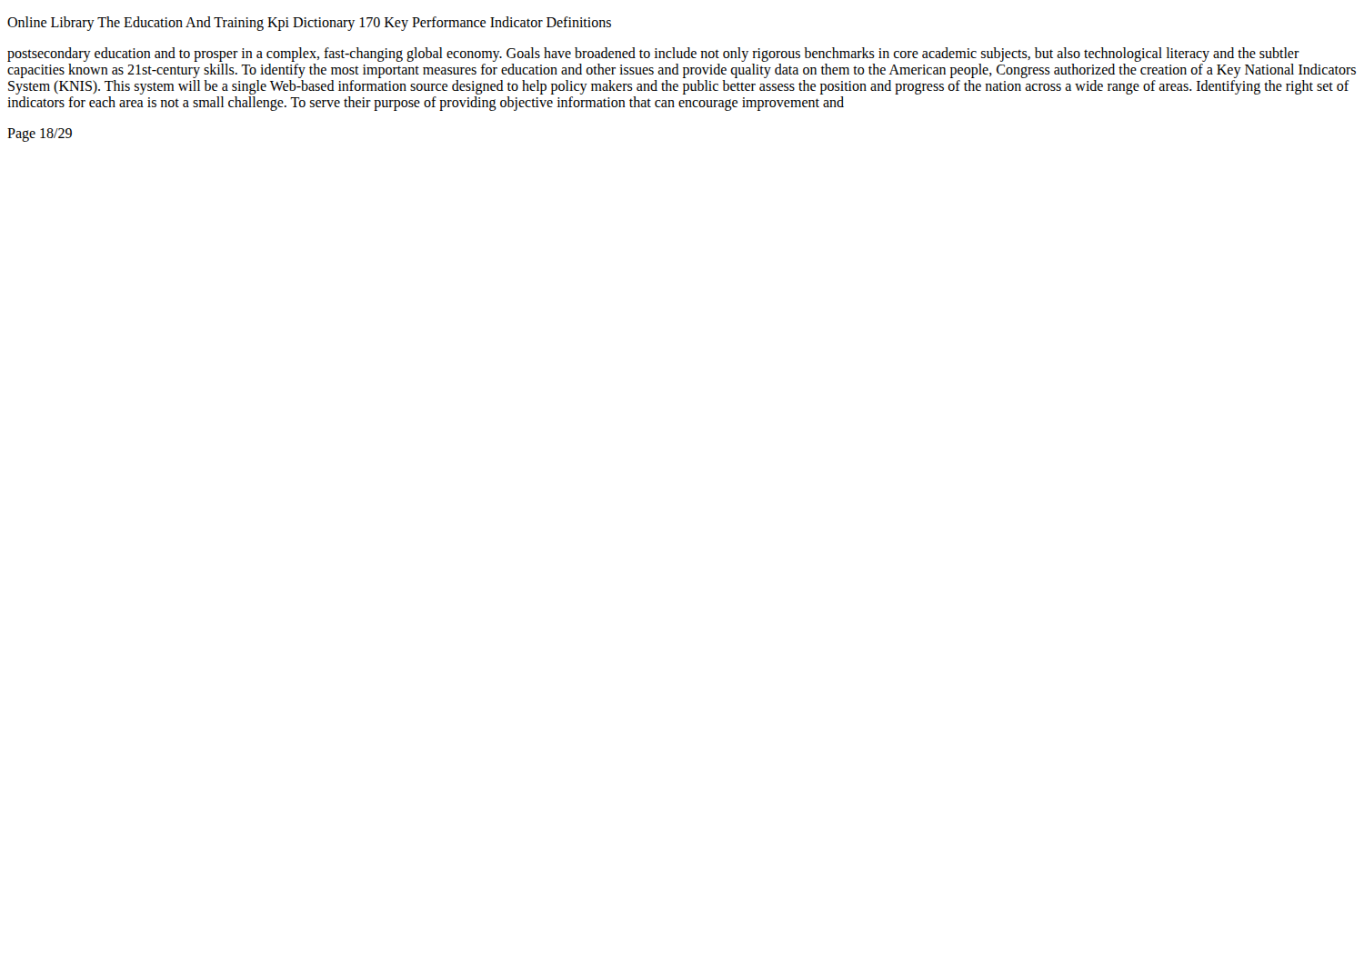Online Library The Education And Training Kpi Dictionary 170 Key Performance Indicator Definitions
postsecondary education and to prosper in a complex, fast-changing global economy. Goals have broadened to include not only rigorous benchmarks in core academic subjects, but also technological literacy and the subtler capacities known as 21st-century skills. To identify the most important measures for education and other issues and provide quality data on them to the American people, Congress authorized the creation of a Key National Indicators System (KNIS). This system will be a single Web-based information source designed to help policy makers and the public better assess the position and progress of the nation across a wide range of areas. Identifying the right set of indicators for each area is not a small challenge. To serve their purpose of providing objective information that can encourage improvement and
Page 18/29